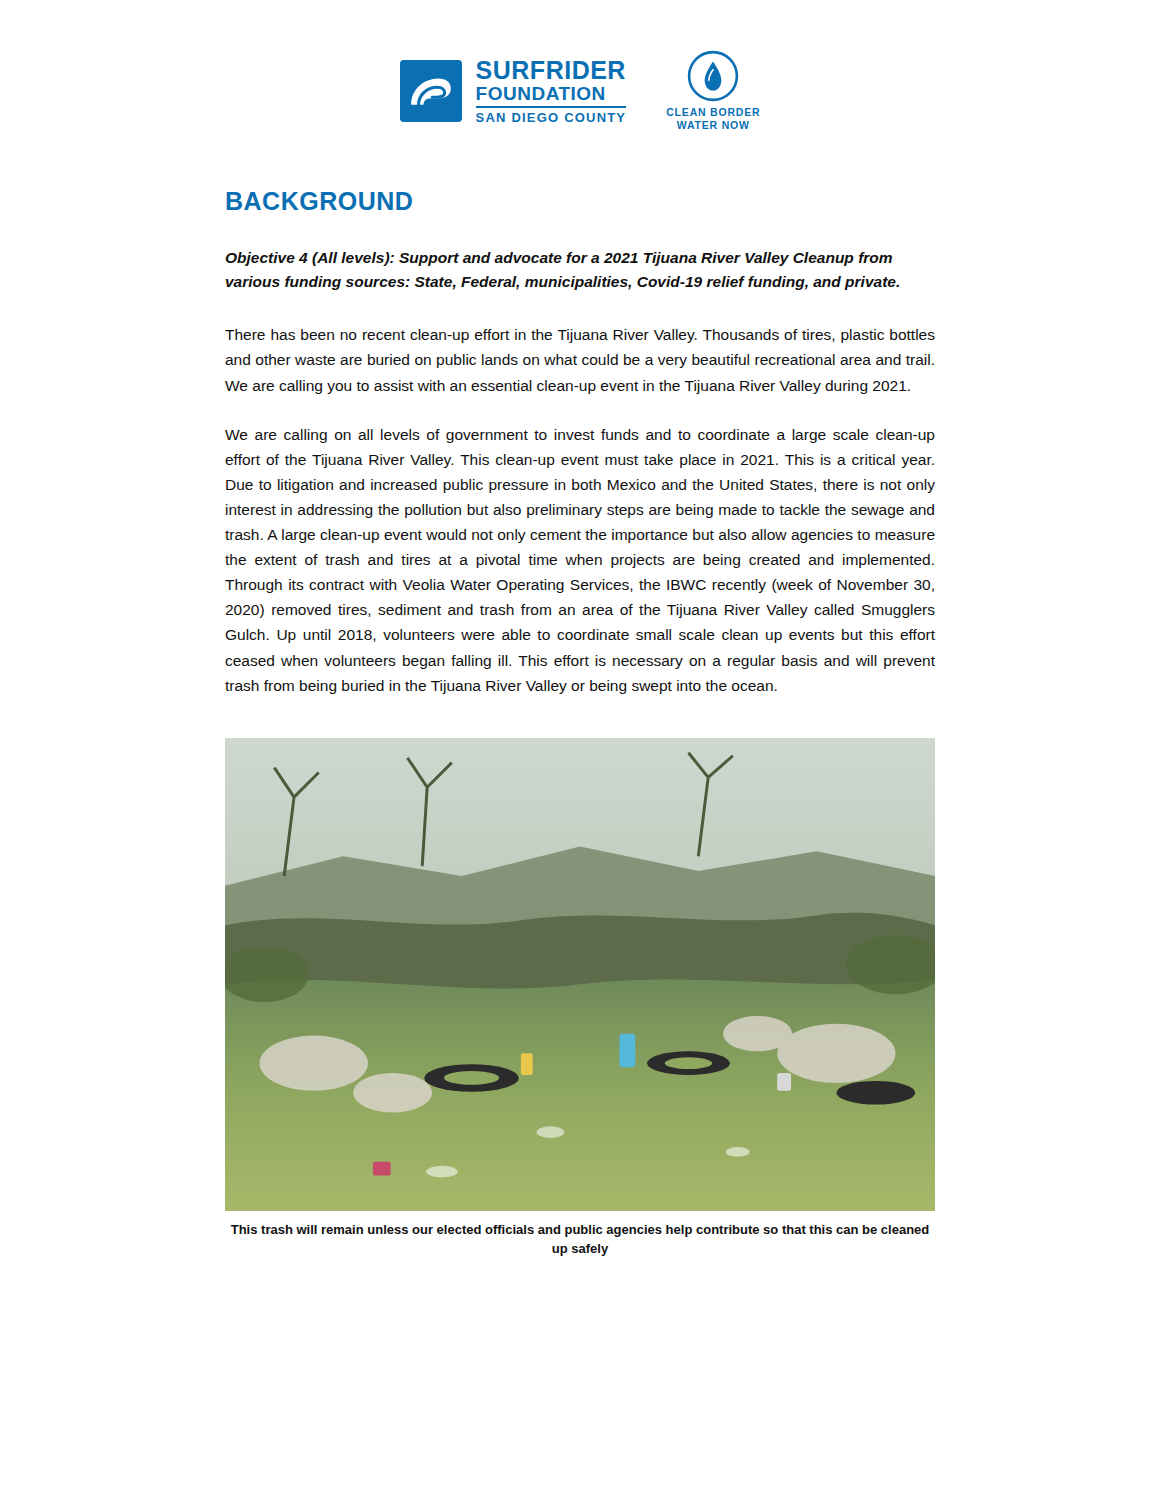SURFRIDER FOUNDATION SAN DIEGO COUNTY
CLEAN BORDER
WATER NOW
Background
Objective 4 (All levels): Support and advocate for a 2021 Tijuana River Valley Cleanup from various funding sources: State, Federal, municipalities, Covid-19 relief funding, and private.
There has been no recent clean-up effort in the Tijuana River Valley. Thousands of tires, plastic bottles and other waste are buried on public lands on what could be a very beautiful recreational area and trail. We are calling you to assist with an essential clean-up event in the Tijuana River Valley during 2021.
We are calling on all levels of government to invest funds and to coordinate a large scale clean-up effort of the Tijuana River Valley. This clean-up event must take place in 2021. This is a critical year. Due to litigation and increased public pressure in both Mexico and the United States, there is not only interest in addressing the pollution but also preliminary steps are being made to tackle the sewage and trash. A large clean-up event would not only cement the importance but also allow agencies to measure the extent of trash and tires at a pivotal time when projects are being created and implemented. Through its contract with Veolia Water Operating Services, the IBWC recently (week of November 30, 2020) removed tires, sediment and trash from an area of the Tijuana River Valley called Smugglers Gulch. Up until 2018, volunteers were able to coordinate small scale clean up events but this effort ceased when volunteers began falling ill. This effort is necessary on a regular basis and will prevent trash from being buried in the Tijuana River Valley or being swept into the ocean.
This trash will remain unless our elected officials and public agencies help contribute so that this can be cleaned up safely